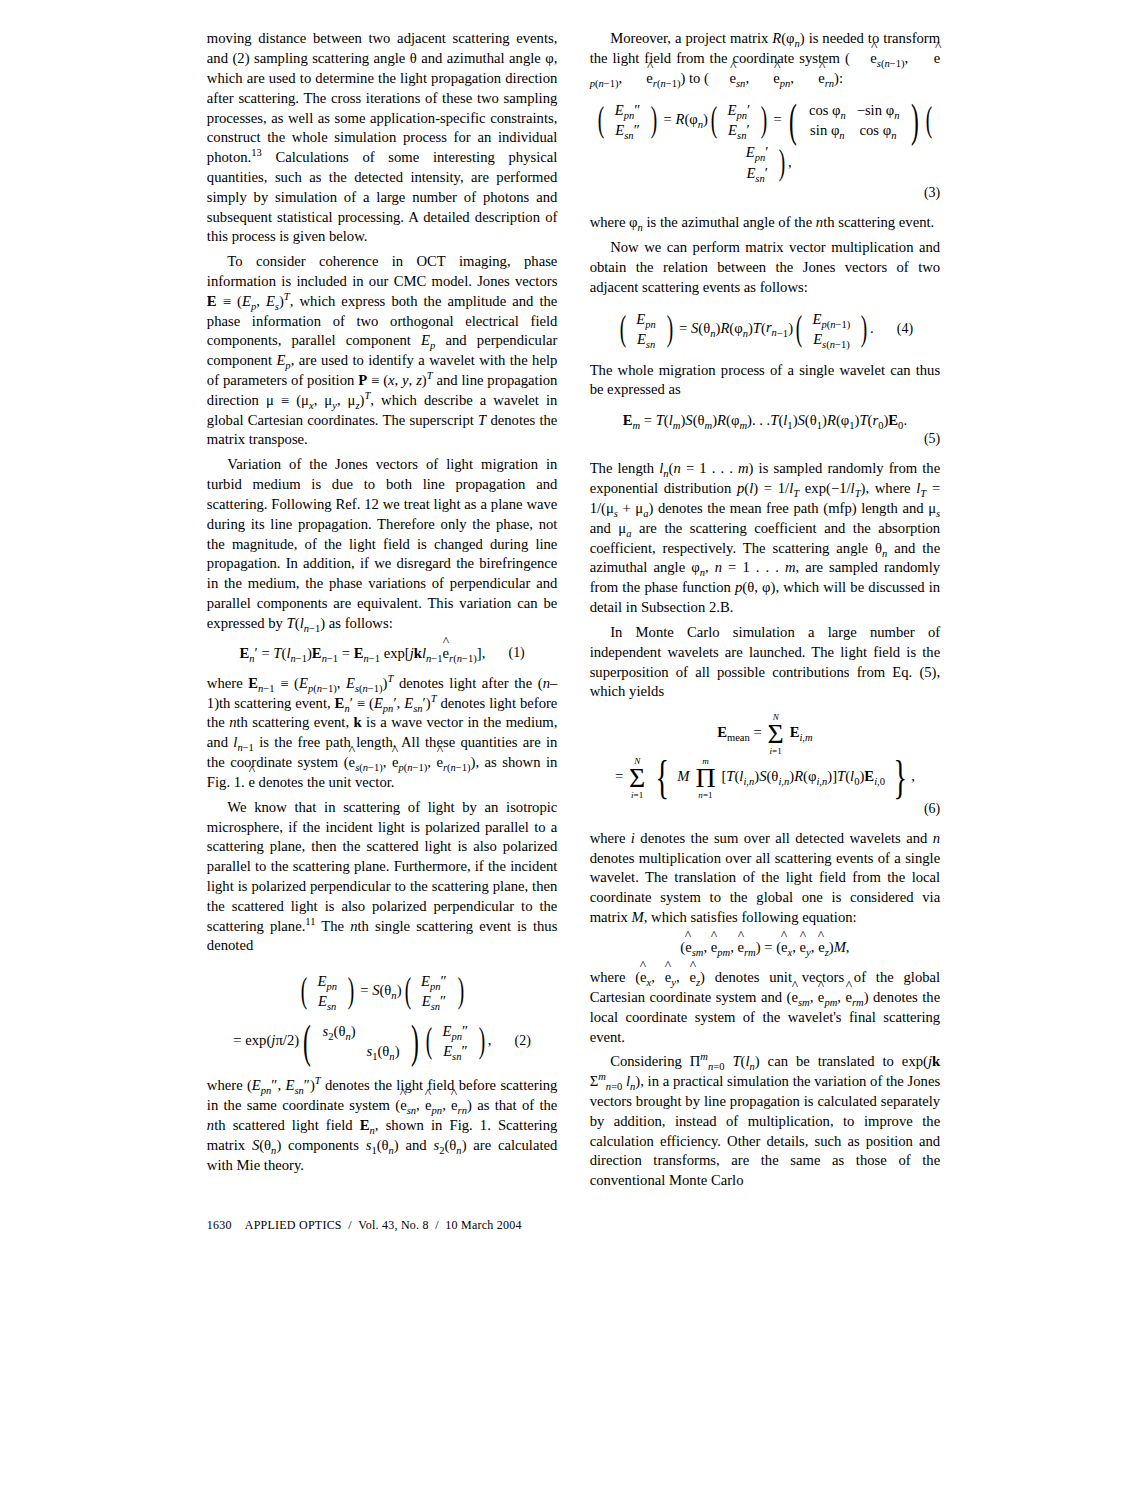moving distance between two adjacent scattering events, and (2) sampling scattering angle θ and azimuthal angle φ, which are used to determine the light propagation direction after scattering. The cross iterations of these two sampling processes, as well as some application-specific constraints, construct the whole simulation process for an individual photon.13 Calculations of some interesting physical quantities, such as the detected intensity, are performed simply by simulation of a large number of photons and subsequent statistical processing. A detailed description of this process is given below.
To consider coherence in OCT imaging, phase information is included in our CMC model. Jones vectors E ≡ (Ep, Es)T, which express both the amplitude and the phase information of two orthogonal electrical field components, parallel component Ep and perpendicular component Ep, are used to identify a wavelet with the help of parameters of position P ≡ (x, y, z)T and line propagation direction μ ≡ (μx, μy, μz)T, which describe a wavelet in global Cartesian coordinates. The superscript T denotes the matrix transpose.
Variation of the Jones vectors of light migration in turbid medium is due to both line propagation and scattering. Following Ref. 12 we treat light as a plane wave during its line propagation. Therefore only the phase, not the magnitude, of the light field is changed during line propagation. In addition, if we disregard the birefringence in the medium, the phase variations of perpendicular and parallel components are equivalent. This variation can be expressed by T(ln−1) as follows:
En′ = T(ln−1)En−1 = En−1 exp[jkln−1er(n−1)], (1)
where En−1 ≡ (Ep(n−1), Es(n−1))T denotes light after the (n–1)th scattering event, En′ ≡ (Epn′, Esn′)T denotes light before the nth scattering event, k is a wave vector in the medium, and ln−1 is the free path length. All these quantities are in the coordinate system (es(n−1), ep(n−1), er(n−1)), as shown in Fig. 1. e denotes the unit vector.
We know that in scattering of light by an isotropic microsphere, if the incident light is polarized parallel to a scattering plane, then the scattered light is also polarized parallel to the scattering plane. Furthermore, if the incident light is polarized perpendicular to the scattering plane, then the scattered light is also polarized perpendicular to the scattering plane.11 The nth single scattering event is thus denoted
(
| E pn |
| E sn |
) = S(θn)(
| E pn ″ |
| E sn ″ |
)
= exp(jπ/2)(
| s 2 (θ n ) | |
| | s 1 (θ n ) |
)(
| E pn ″ |
| E sn ″ |
), (2)
where (Epn″, Esn″)T denotes the light field before scattering in the same coordinate system (esn, epn, ern) as that of the nth scattered light field En, shown in Fig. 1. Scattering matrix S(θn) components s1(θn) and s2(θn) are calculated with Mie theory.
Moreover, a project matrix R(φn) is needed to transform the light field from the coordinate system (es(n−1), ep(n−1), er(n−1)) to (esn, epn, ern):
(
| E pn ″ |
| E sn ″ |
) = R(φn)(
| E pn ′ |
| E sn ′ |
) = (
| cos φ n | −sin φ n |
| sin φ n | cos φ n |
)(
| E pn ′ |
| E sn ′ |
),
(3)
where φn is the azimuthal angle of the nth scattering event.
Now we can perform matrix vector multiplication and obtain the relation between the Jones vectors of two adjacent scattering events as follows:
(
| E pn |
| E sn |
) = S(θn)R(φn)T(rn−1)(
| E p ( n −1) |
| E s ( n −1) |
). (4)
The whole migration process of a single wavelet can thus be expressed as
Em = T(lm)S(θm)R(φm). . .T(l1)S(θ1)R(φ1)T(r0)E0.
(5)
The length ln(n = 1 . . . m) is sampled randomly from the exponential distribution p(l) = 1/lT exp(−1/lT), where lT = 1/(μs + μa) denotes the mean free path (mfp) length and μs and μa are the scattering coefficient and the absorption coefficient, respectively. The scattering angle θn and the azimuthal angle φn, n = 1 . . . m, are sampled randomly from the phase function p(θ, φ), which will be discussed in detail in Subsection 2.B.
In Monte Carlo simulation a large number of independent wavelets are launched. The light field is the superposition of all possible contributions from Eq. (5), which yields
Emean = NΣi=1 Ei,m
= NΣi=1 { M mΠn=1 [T(li,n)S(θi,n)R(φi,n)]T(l0)Ei,0 },
(6)
where i denotes the sum over all detected wavelets and n denotes multiplication over all scattering events of a single wavelet. The translation of the light field from the local coordinate system to the global one is considered via matrix M, which satisfies following equation:
(esm, epm, erm) = (ex, ey, ez)M,
where (ex, ey, ez) denotes unit vectors of the global Cartesian coordinate system and (esm, epm, erm) denotes the local coordinate system of the wavelet's final scattering event.
Considering Πmn=0 T(ln) can be translated to exp(jk Σmn=0 ln), in a practical simulation the variation of the Jones vectors brought by line propagation is calculated separately by addition, instead of multiplication, to improve the calculation efficiency. Other details, such as position and direction transforms, are the same as those of the conventional Monte Carlo
1630 APPLIED OPTICS / Vol. 43, No. 8 / 10 March 2004